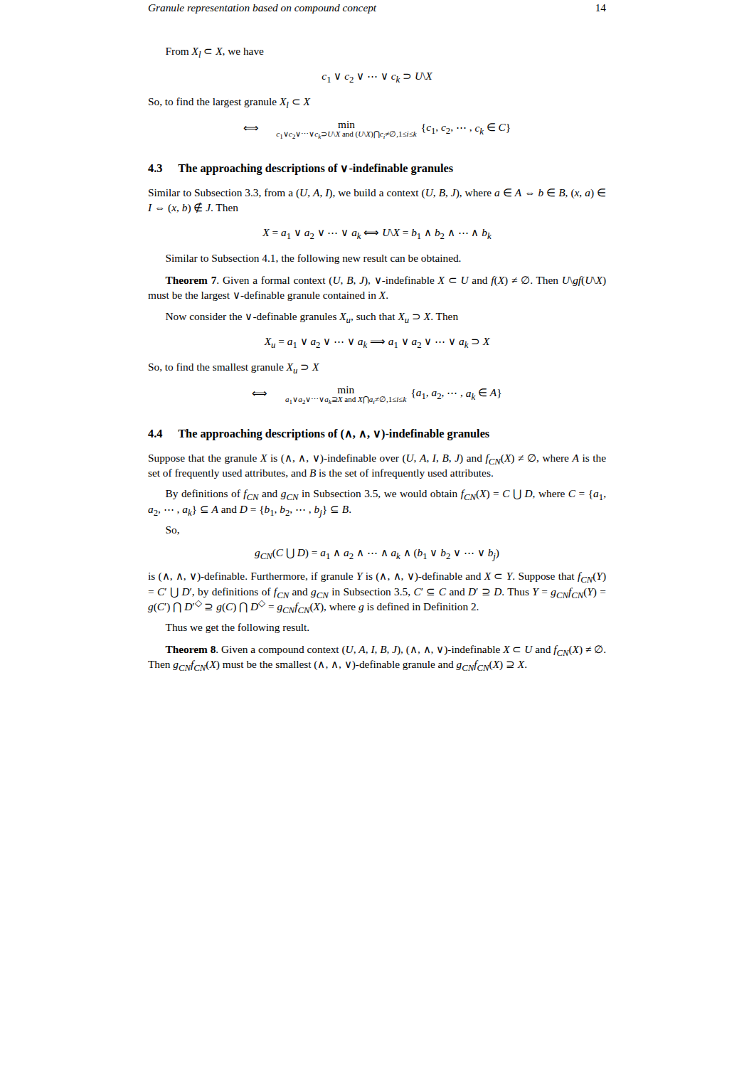Granule representation based on compound concept 14
From Xl ⊂ X, we have
c1 ∨ c2 ∨ ⋯ ∨ ck ⊃ U\X
So, to find the largest granule Xl ⊂ X
⟺ min c1∨c2∨⋯∨ck⊃U\X and (U\X)⋂ci≠∅,1≤i≤k {c1, c2, ⋯ , ck ∈ C}
4.3 The approaching descriptions of ∨-indefinable granules
Similar to Subsection 3.3, from a (U, A, I), we build a context (U, B, J), where a ∈ A ⇔ b ∈ B, (x, a) ∈ I ⇔ (x, b) ∉ J. Then
X = a1 ∨ a2 ∨ ⋯ ∨ ak ⟺ U\X = b1 ∧ b2 ∧ ⋯ ∧ bk
Similar to Subsection 4.1, the following new result can be obtained.
Theorem 7. Given a formal context (U, B, J), ∨-indefinable X ⊂ U and f(X) ≠ ∅. Then U\gf(U\X) must be the largest ∨-definable granule contained in X.
Now consider the ∨-definable granules Xu, such that Xu ⊃ X. Then
Xu = a1 ∨ a2 ∨ ⋯ ∨ ak ⟹ a1 ∨ a2 ∨ ⋯ ∨ ak ⊃ X
So, to find the smallest granule Xu ⊃ X
⟺ min a1∨a2∨⋯∨ak⊇X and X⋂ai≠∅,1≤i≤k {a1, a2, ⋯ , ak ∈ A}
4.4 The approaching descriptions of (∧, ∧, ∨)-indefinable granules
Suppose that the granule X is (∧, ∧, ∨)-indefinable over (U, A, I, B, J) and fCN(X) ≠ ∅, where A is the set of frequently used attributes, and B is the set of infrequently used attributes.
By definitions of fCN and gCN in Subsection 3.5, we would obtain fCN(X) = C ⋃ D, where C = {a1, a2, ⋯ , ak} ⊆ A and D = {b1, b2, ⋯ , bj} ⊆ B.
So,
gCN(C ⋃ D) = a1 ∧ a2 ∧ ⋯ ∧ ak ∧ (b1 ∨ b2 ∨ ⋯ ∨ bj)
is (∧, ∧, ∨)-definable. Furthermore, if granule Y is (∧, ∧, ∨)-definable and X ⊂ Y. Suppose that fCN(Y) = C′ ⋃ D′, by definitions of fCN and gCN in Subsection 3.5, C′ ⊆ C and D′ ⊇ D. Thus Y = gCN fCN(Y) = g(C′) ⋂ D′◇ ⊇ g(C) ⋂ D◇ = gCN fCN(X), where g is defined in Definition 2.
Thus we get the following result.
Theorem 8. Given a compound context (U, A, I, B, J), (∧, ∧, ∨)-indefinable X ⊂ U and fCN(X) ≠ ∅. Then gCN fCN(X) must be the smallest (∧, ∧, ∨)-definable granule and gCN fCN(X) ⊇ X.